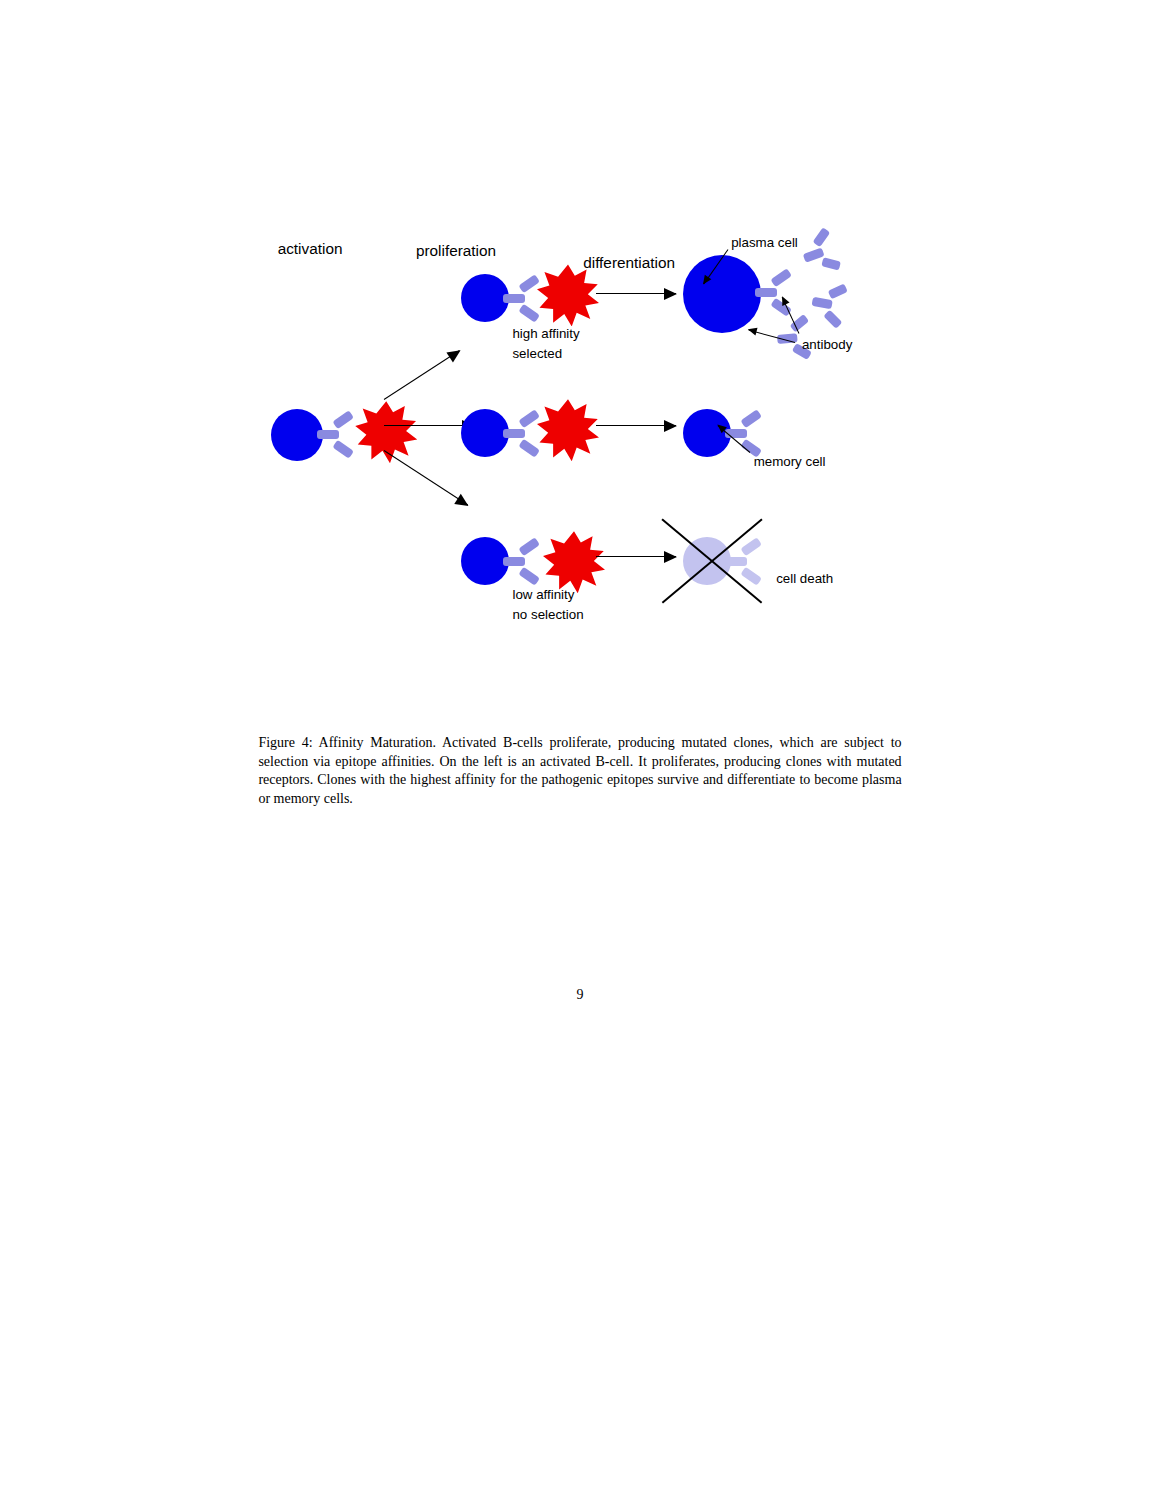activation
proliferation
differentiation
high affinity
selected
low affinity
no selection
plasma cell
antibody
memory cell
cell death
Figure 4: Affinity Maturation. Activated B-cells proliferate, producing mutated clones, which are subject to selection via epitope affinities. On the left is an activated B-cell. It proliferates, producing clones with mutated receptors. Clones with the highest affinity for the pathogenic epitopes survive and differentiate to become plasma or memory cells.
9